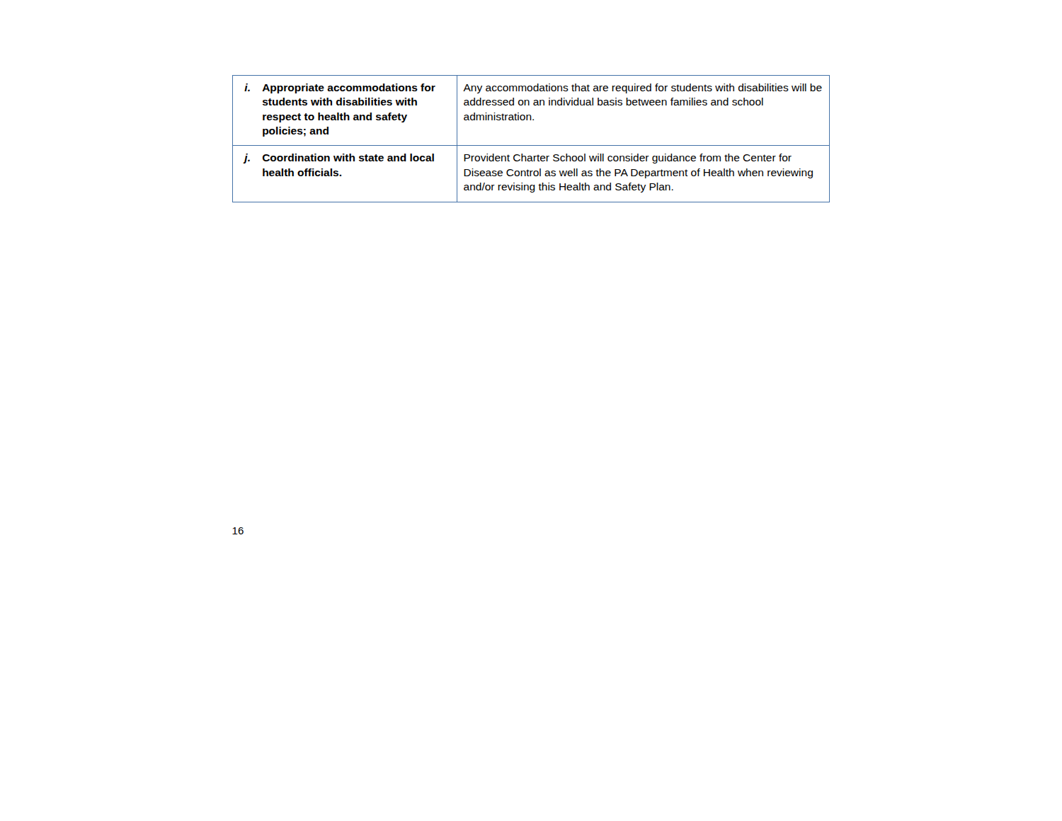| i. Appropriate accommodations for students with disabilities with respect to health and safety policies; and | Any accommodations that are required for students with disabilities will be addressed on an individual basis between families and school administration. |
| j. Coordination with state and local health officials. | Provident Charter School will consider guidance from the Center for Disease Control as well as the PA Department of Health when reviewing and/or revising this Health and Safety Plan. |
16